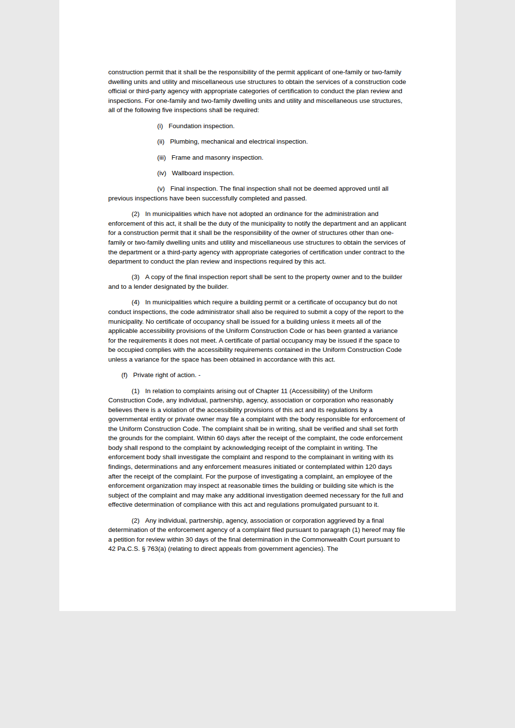construction permit that it shall be the responsibility of the permit applicant of one-family or two-family dwelling units and utility and miscellaneous use structures to obtain the services of a construction code official or third-party agency with appropriate categories of certification to conduct the plan review and inspections. For one-family and two-family dwelling units and utility and miscellaneous use structures, all of the following five inspections shall be required:
(i) Foundation inspection.
(ii) Plumbing, mechanical and electrical inspection.
(iii) Frame and masonry inspection.
(iv) Wallboard inspection.
(v) Final inspection. The final inspection shall not be deemed approved until all previous inspections have been successfully completed and passed.
(2) In municipalities which have not adopted an ordinance for the administration and enforcement of this act, it shall be the duty of the municipality to notify the department and an applicant for a construction permit that it shall be the responsibility of the owner of structures other than one-family or two-family dwelling units and utility and miscellaneous use structures to obtain the services of the department or a third-party agency with appropriate categories of certification under contract to the department to conduct the plan review and inspections required by this act.
(3) A copy of the final inspection report shall be sent to the property owner and to the builder and to a lender designated by the builder.
(4) In municipalities which require a building permit or a certificate of occupancy but do not conduct inspections, the code administrator shall also be required to submit a copy of the report to the municipality. No certificate of occupancy shall be issued for a building unless it meets all of the applicable accessibility provisions of the Uniform Construction Code or has been granted a variance for the requirements it does not meet. A certificate of partial occupancy may be issued if the space to be occupied complies with the accessibility requirements contained in the Uniform Construction Code unless a variance for the space has been obtained in accordance with this act.
(f) Private right of action. -
(1) In relation to complaints arising out of Chapter 11 (Accessibility) of the Uniform Construction Code, any individual, partnership, agency, association or corporation who reasonably believes there is a violation of the accessibility provisions of this act and its regulations by a governmental entity or private owner may file a complaint with the body responsible for enforcement of the Uniform Construction Code. The complaint shall be in writing, shall be verified and shall set forth the grounds for the complaint. Within 60 days after the receipt of the complaint, the code enforcement body shall respond to the complaint by acknowledging receipt of the complaint in writing. The enforcement body shall investigate the complaint and respond to the complainant in writing with its findings, determinations and any enforcement measures initiated or contemplated within 120 days after the receipt of the complaint. For the purpose of investigating a complaint, an employee of the enforcement organization may inspect at reasonable times the building or building site which is the subject of the complaint and may make any additional investigation deemed necessary for the full and effective determination of compliance with this act and regulations promulgated pursuant to it.
(2) Any individual, partnership, agency, association or corporation aggrieved by a final determination of the enforcement agency of a complaint filed pursuant to paragraph (1) hereof may file a petition for review within 30 days of the final determination in the Commonwealth Court pursuant to 42 Pa.C.S. § 763(a) (relating to direct appeals from government agencies). The